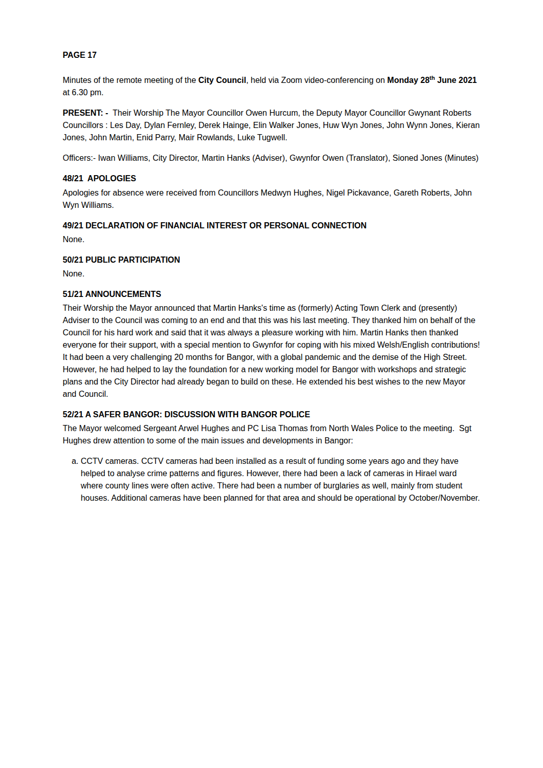PAGE 17
Minutes of the remote meeting of the City Council, held via Zoom video-conferencing on Monday 28th June 2021 at 6.30 pm.
PRESENT: - Their Worship The Mayor Councillor Owen Hurcum, the Deputy Mayor Councillor Gwynant Roberts
Councillors : Les Day, Dylan Fernley, Derek Hainge, Elin Walker Jones, Huw Wyn Jones, John Wynn Jones, Kieran Jones, John Martin, Enid Parry, Mair Rowlands, Luke Tugwell.
Officers:- Iwan Williams, City Director, Martin Hanks (Adviser), Gwynfor Owen (Translator), Sioned Jones (Minutes)
48/21 APOLOGIES
Apologies for absence were received from Councillors Medwyn Hughes, Nigel Pickavance, Gareth Roberts, John Wyn Williams.
49/21 DECLARATION OF FINANCIAL INTEREST OR PERSONAL CONNECTION
None.
50/21 PUBLIC PARTICIPATION
None.
51/21 ANNOUNCEMENTS
Their Worship the Mayor announced that Martin Hanks's time as (formerly) Acting Town Clerk and (presently) Adviser to the Council was coming to an end and that this was his last meeting. They thanked him on behalf of the Council for his hard work and said that it was always a pleasure working with him. Martin Hanks then thanked everyone for their support, with a special mention to Gwynfor for coping with his mixed Welsh/English contributions! It had been a very challenging 20 months for Bangor, with a global pandemic and the demise of the High Street. However, he had helped to lay the foundation for a new working model for Bangor with workshops and strategic plans and the City Director had already began to build on these. He extended his best wishes to the new Mayor and Council.
52/21 A SAFER BANGOR: DISCUSSION WITH BANGOR POLICE
The Mayor welcomed Sergeant Arwel Hughes and PC Lisa Thomas from North Wales Police to the meeting. Sgt Hughes drew attention to some of the main issues and developments in Bangor:
CCTV cameras. CCTV cameras had been installed as a result of funding some years ago and they have helped to analyse crime patterns and figures. However, there had been a lack of cameras in Hirael ward where county lines were often active. There had been a number of burglaries as well, mainly from student houses. Additional cameras have been planned for that area and should be operational by October/November.